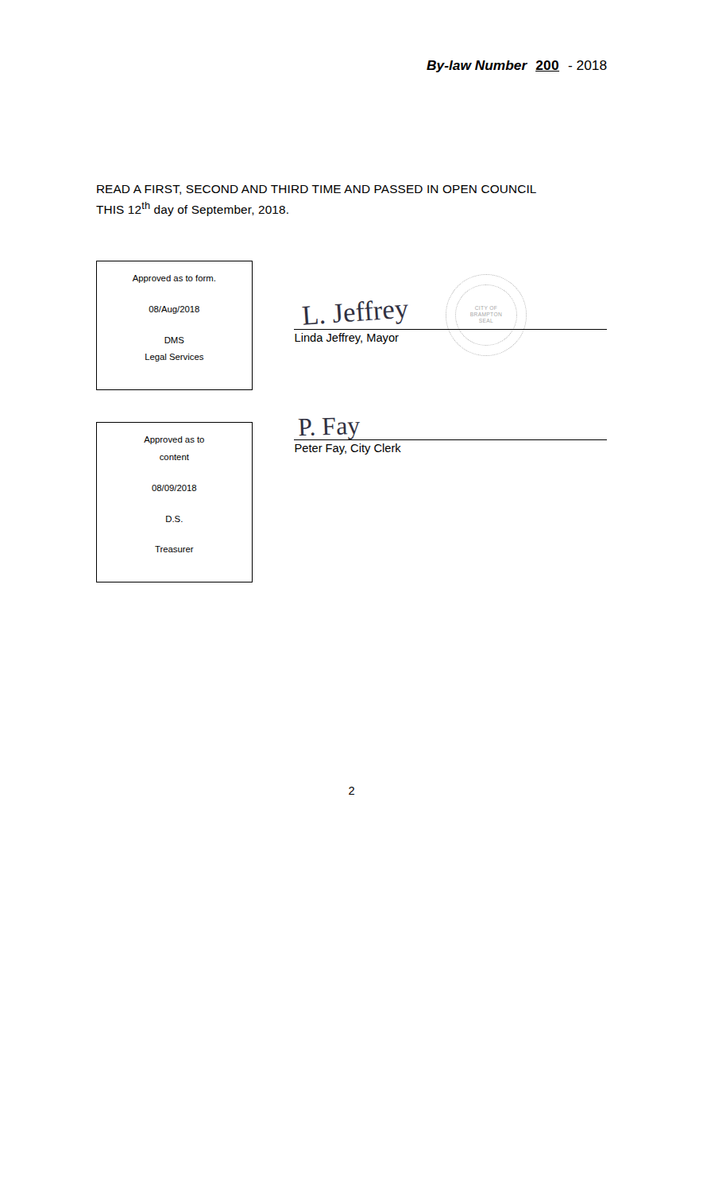By-law Number 200 - 2018
READ A FIRST, SECOND AND THIRD TIME AND PASSED IN OPEN COUNCIL
THIS 12th day of September, 2018.
Approved as to form. 08/Aug/2018 DMS Legal Services
Approved as to content 08/09/2018 D.S. Treasurer
CITY OF
BRAMPTON
SEAL
L. Jeffrey
Linda Jeffrey, Mayor
P. Fay
Peter Fay, City Clerk
2